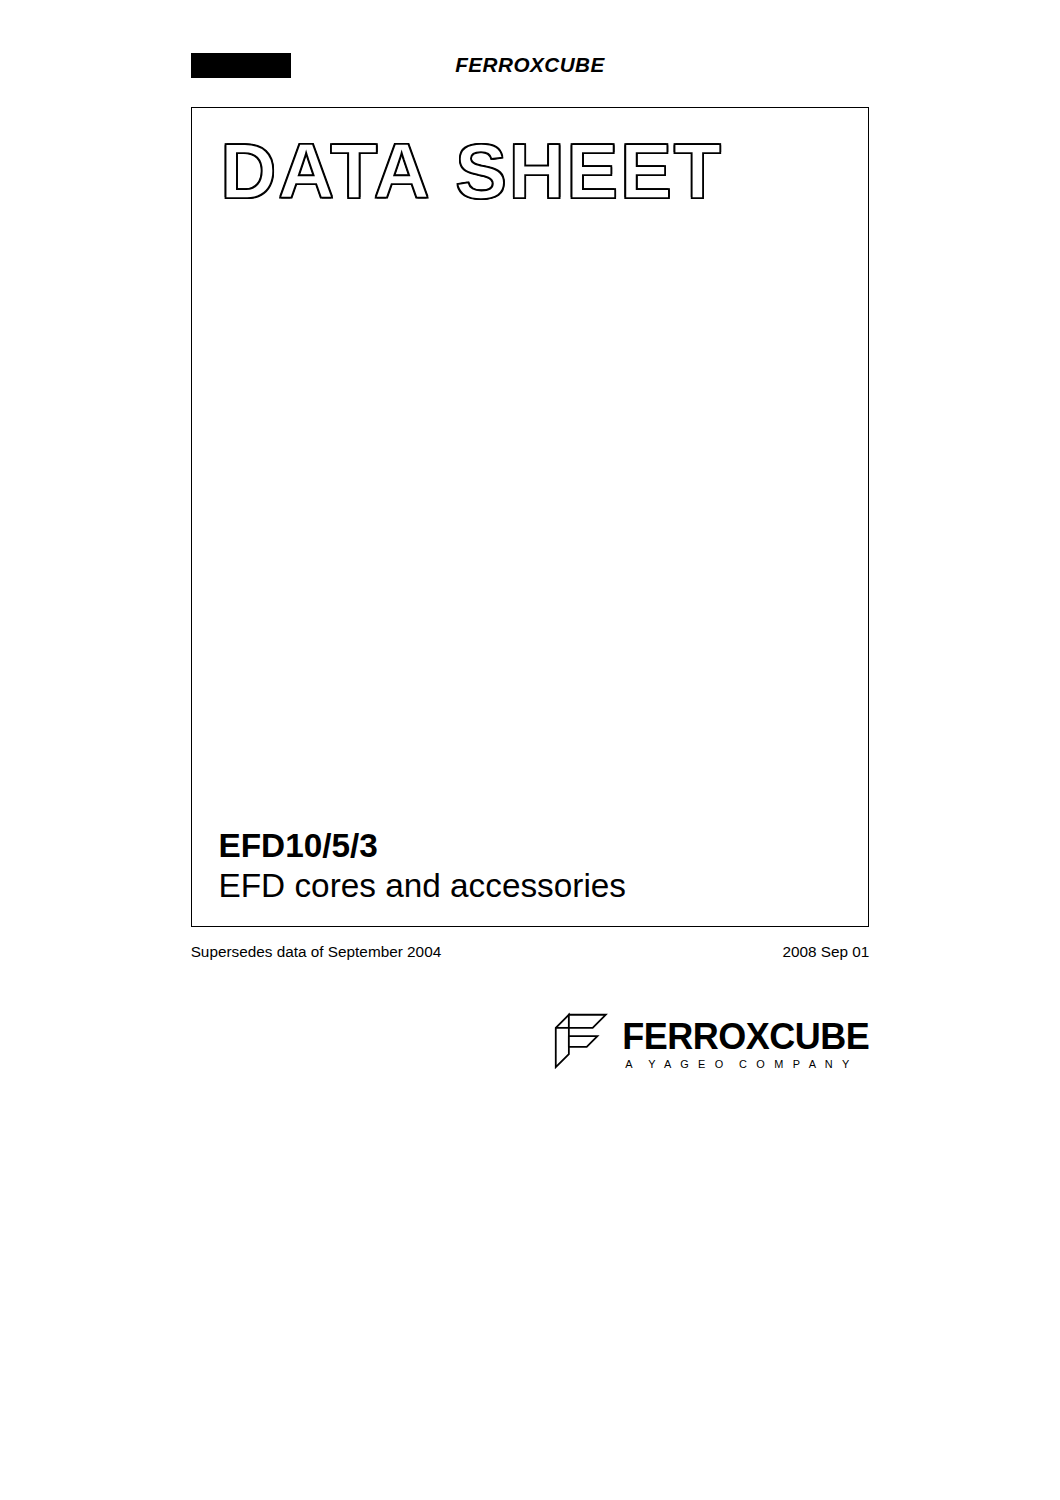FERROXCUBE
DATA SHEET
EFD10/5/3
EFD cores and accessories
Supersedes data of September 2004
2008 Sep 01
FERROXCUBE
A Y A G E O C O M P A N Y